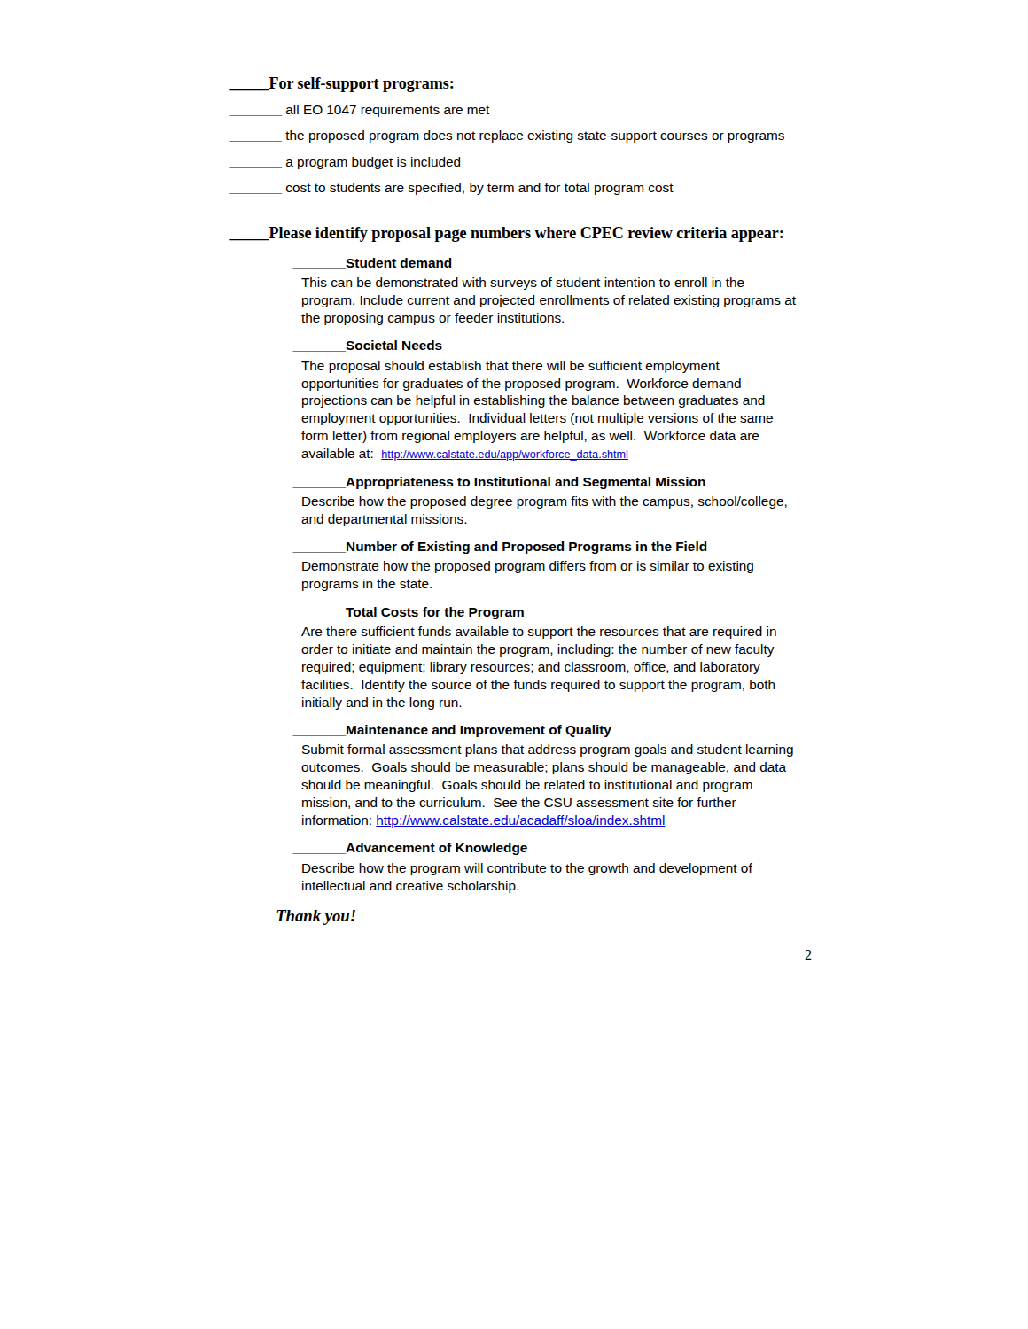_____For self-support programs:
_______ all EO 1047 requirements are met
_______ the proposed program does not replace existing state-support courses or programs
_______ a program budget is included
_______ cost to students are specified, by term and for total program cost
_____Please identify proposal page numbers where CPEC review criteria appear:
_______Student demand
This can be demonstrated with surveys of student intention to enroll in the program. Include current and projected enrollments of related existing programs at the proposing campus or feeder institutions.
_______Societal Needs
The proposal should establish that there will be sufficient employment opportunities for graduates of the proposed program. Workforce demand projections can be helpful in establishing the balance between graduates and employment opportunities. Individual letters (not multiple versions of the same form letter) from regional employers are helpful, as well. Workforce data are available at: http://www.calstate.edu/app/workforce_data.shtml
_______Appropriateness to Institutional and Segmental Mission
Describe how the proposed degree program fits with the campus, school/college, and departmental missions.
_______Number of Existing and Proposed Programs in the Field
Demonstrate how the proposed program differs from or is similar to existing programs in the state.
_______Total Costs for the Program
Are there sufficient funds available to support the resources that are required in order to initiate and maintain the program, including: the number of new faculty required; equipment; library resources; and classroom, office, and laboratory facilities. Identify the source of the funds required to support the program, both initially and in the long run.
_______Maintenance and Improvement of Quality
Submit formal assessment plans that address program goals and student learning outcomes. Goals should be measurable; plans should be manageable, and data should be meaningful. Goals should be related to institutional and program mission, and to the curriculum. See the CSU assessment site for further information: http://www.calstate.edu/acadaff/sloa/index.shtml
_______Advancement of Knowledge
Describe how the program will contribute to the growth and development of intellectual and creative scholarship.
Thank you!
2